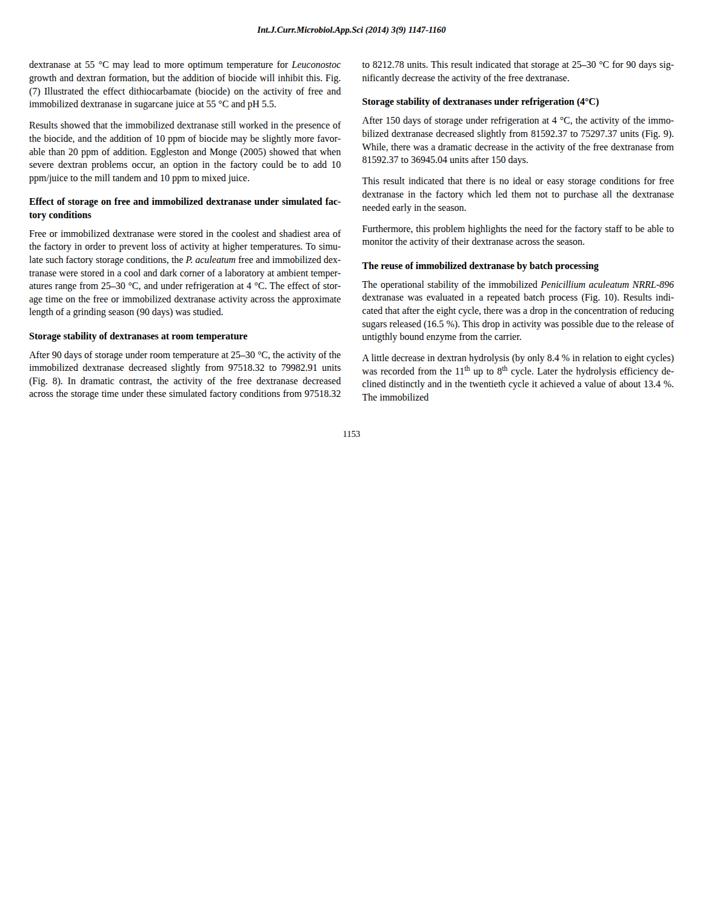Int.J.Curr.Microbiol.App.Sci (2014) 3(9) 1147-1160
dextranase at 55 °C may lead to more optimum temperature for Leuconostoc growth and dextran formation, but the addition of biocide will inhibit this. Fig. (7) Illustrated the effect dithiocarbamate (biocide) on the activity of free and immobilized dextranase in sugarcane juice at 55 °C and pH 5.5.
Results showed that the immobilized dextranase still worked in the presence of the biocide, and the addition of 10 ppm of biocide may be slightly more favorable than 20 ppm of addition. Eggleston and Monge (2005) showed that when severe dextran problems occur, an option in the factory could be to add 10 ppm/juice to the mill tandem and 10 ppm to mixed juice.
Effect of storage on free and immobilized dextranase under simulated factory conditions
Free or immobilized dextranase were stored in the coolest and shadiest area of the factory in order to prevent loss of activity at higher temperatures. To simulate such factory storage conditions, the P. aculeatum free and immobilized dextranase were stored in a cool and dark corner of a laboratory at ambient temperatures range from 25–30 °C, and under refrigeration at 4 °C. The effect of storage time on the free or immobilized dextranase activity across the approximate length of a grinding season (90 days) was studied.
Storage stability of dextranases at room temperature
After 90 days of storage under room temperature at 25–30 °C, the activity of the immobilized dextranase decreased slightly from 97518.32 to 79982.91 units (Fig. 8). In dramatic contrast, the activity of the free dextranase decreased across the storage time under these simulated factory conditions from 97518.32 to 8212.78 units. This result indicated that storage at 25–30 °C for 90 days significantly decrease the activity of the free dextranase.
Storage stability of dextranases under refrigeration (4°C)
After 150 days of storage under refrigeration at 4 °C, the activity of the immobilized dextranase decreased slightly from 81592.37 to 75297.37 units (Fig. 9). While, there was a dramatic decrease in the activity of the free dextranase from 81592.37 to 36945.04 units after 150 days.
This result indicated that there is no ideal or easy storage conditions for free dextranase in the factory which led them not to purchase all the dextranase needed early in the season.
Furthermore, this problem highlights the need for the factory staff to be able to monitor the activity of their dextranase across the season.
The reuse of immobilized dextranase by batch processing
The operational stability of the immobilized Penicillium aculeatum NRRL-896 dextranase was evaluated in a repeated batch process (Fig. 10). Results indicated that after the eight cycle, there was a drop in the concentration of reducing sugars released (16.5 %). This drop in activity was possible due to the release of untigthly bound enzyme from the carrier.
A little decrease in dextran hydrolysis (by only 8.4 % in relation to eight cycles) was recorded from the 11th up to 8th cycle. Later the hydrolysis efficiency declined distinctly and in the twentieth cycle it achieved a value of about 13.4 %. The immobilized
1153